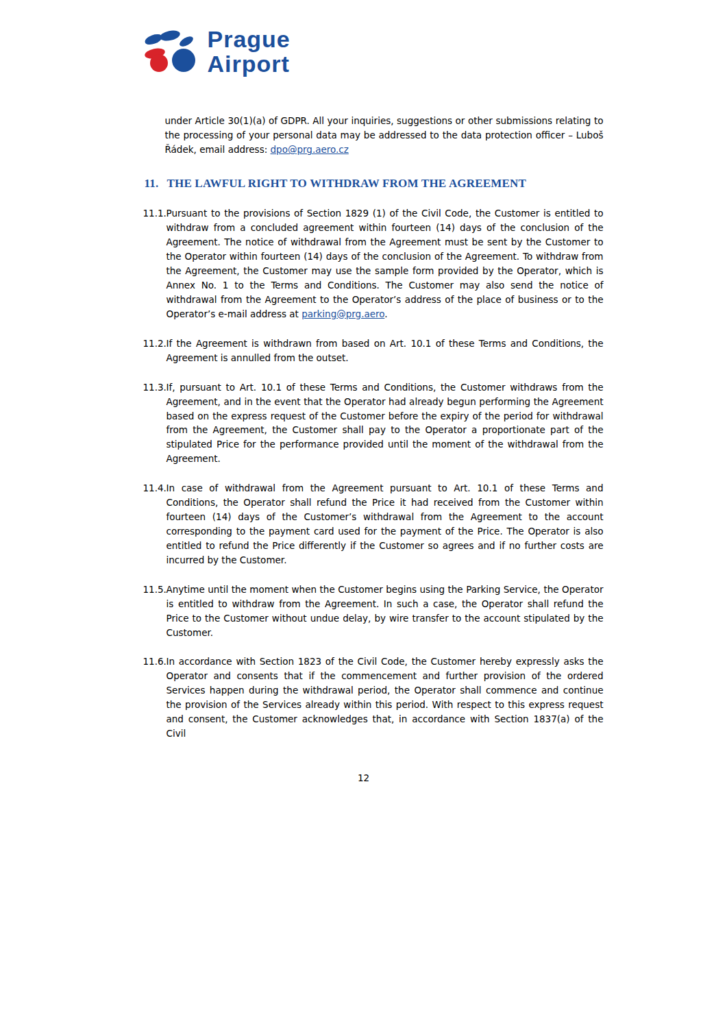Prague
Airport
under Article 30(1)(a) of GDPR. All your inquiries, suggestions or other submissions relating to the processing of your personal data may be addressed to the data protection officer – Luboš Řádek, email address: dpo@prg.aero.cz
11. THE LAWFUL RIGHT TO WITHDRAW FROM THE AGREEMENT
11.1. Pursuant to the provisions of Section 1829 (1) of the Civil Code, the Customer is entitled to withdraw from a concluded agreement within fourteen (14) days of the conclusion of the Agreement. The notice of withdrawal from the Agreement must be sent by the Customer to the Operator within fourteen (14) days of the conclusion of the Agreement. To withdraw from the Agreement, the Customer may use the sample form provided by the Operator, which is Annex No. 1 to the Terms and Conditions. The Customer may also send the notice of withdrawal from the Agreement to the Operator’s address of the place of business or to the Operator’s e-mail address at parking@prg.aero.
11.2. If the Agreement is withdrawn from based on Art. 10.1 of these Terms and Conditions, the Agreement is annulled from the outset.
11.3. If, pursuant to Art. 10.1 of these Terms and Conditions, the Customer withdraws from the Agreement, and in the event that the Operator had already begun performing the Agreement based on the express request of the Customer before the expiry of the period for withdrawal from the Agreement, the Customer shall pay to the Operator a proportionate part of the stipulated Price for the performance provided until the moment of the withdrawal from the Agreement.
11.4. In case of withdrawal from the Agreement pursuant to Art. 10.1 of these Terms and Conditions, the Operator shall refund the Price it had received from the Customer within fourteen (14) days of the Customer’s withdrawal from the Agreement to the account corresponding to the payment card used for the payment of the Price. The Operator is also entitled to refund the Price differently if the Customer so agrees and if no further costs are incurred by the Customer.
11.5. Anytime until the moment when the Customer begins using the Parking Service, the Operator is entitled to withdraw from the Agreement. In such a case, the Operator shall refund the Price to the Customer without undue delay, by wire transfer to the account stipulated by the Customer.
11.6. In accordance with Section 1823 of the Civil Code, the Customer hereby expressly asks the Operator and consents that if the commencement and further provision of the ordered Services happen during the withdrawal period, the Operator shall commence and continue the provision of the Services already within this period. With respect to this express request and consent, the Customer acknowledges that, in accordance with Section 1837(a) of the Civil
12